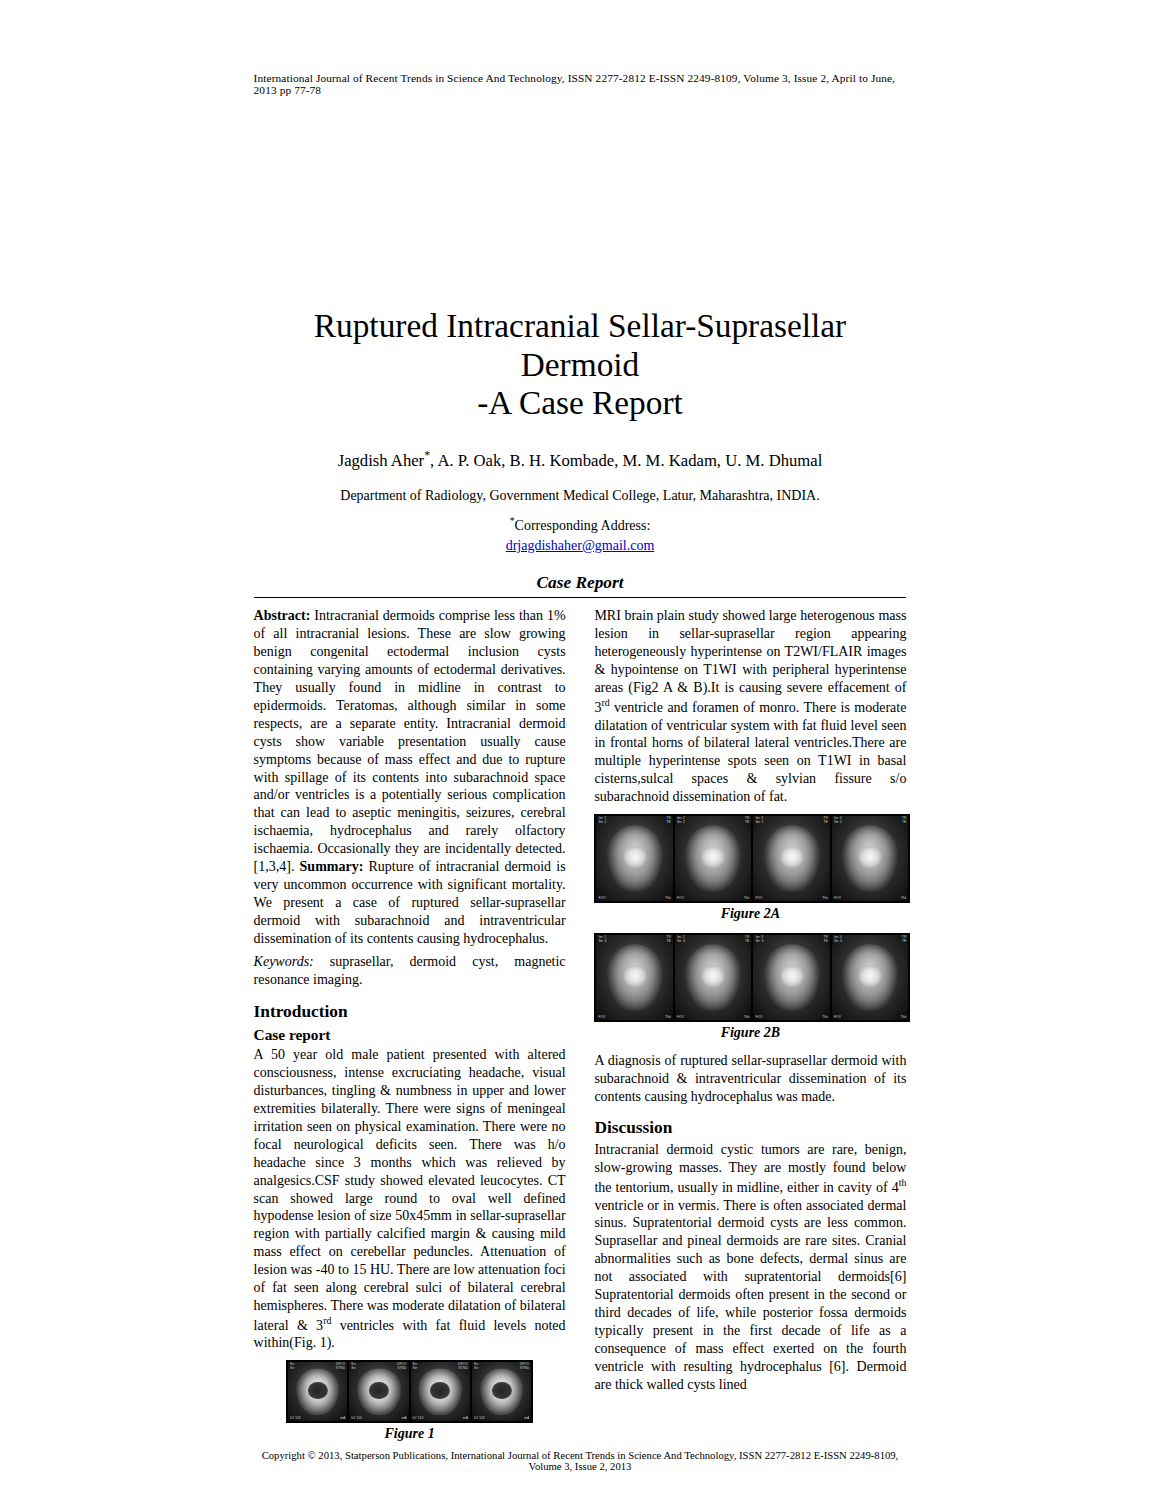International Journal of Recent Trends in Science And Technology, ISSN 2277-2812 E-ISSN 2249-8109, Volume 3, Issue 2, April to June, 2013 pp 77-78
Ruptured Intracranial Sellar-Suprasellar Dermoid
-A Case Report
Jagdish Aher*, A. P. Oak, B. H. Kombade, M. M. Kadam, U. M. Dhumal
Department of Radiology, Government Medical College, Latur, Maharashtra, INDIA.
*Corresponding Address:
drjagdishaher@gmail.com
Case Report
Abstract: Intracranial dermoids comprise less than 1% of all intracranial lesions. These are slow growing benign congenital ectodermal inclusion cysts containing varying amounts of ectodermal derivatives. They usually found in midline in contrast to epidermoids. Teratomas, although similar in some respects, are a separate entity. Intracranial dermoid cysts show variable presentation usually cause symptoms because of mass effect and due to rupture with spillage of its contents into subarachnoid space and/or ventricles is a potentially serious complication that can lead to aseptic meningitis, seizures, cerebral ischaemia, hydrocephalus and rarely olfactory ischaemia. Occasionally they are incidentally detected.[1,3,4]. Summary: Rupture of intracranial dermoid is very uncommon occurrence with significant mortality. We present a case of ruptured sellar-suprasellar dermoid with subarachnoid and intraventricular dissemination of its contents causing hydrocephalus.
Keywords: suprasellar, dermoid cyst, magnetic resonance imaging.
Introduction
Case report
A 50 year old male patient presented with altered consciousness, intense excruciating headache, visual disturbances, tingling & numbness in upper and lower extremities bilaterally. There were signs of meningeal irritation seen on physical examination. There were no focal neurological deficits seen. There was h/o headache since 3 months which was relieved by analgesics.CSF study showed elevated leucocytes. CT scan showed large round to oval well defined hypodense lesion of size 50x45mm in sellar-suprasellar region with partially calcified margin & causing mild mass effect on cerebellar peduncles. Attenuation of lesion was -40 to 15 HU. There are low attenuation foci of fat seen along cerebral sulci of bilateral cerebral hemispheres. There was moderate dilatation of bilateral lateral & 3rd ventricles with fat fluid levels noted within(Fig. 1).
Ex:
Se: DFOV
STND kV 120 mA
Ex:
Se: DFOV
STND kV 120 mA
Ex:
Se: DFOV
STND kV 120 mA
Ex:
Se: DFOV
STND kV 120 mA
Figure 1
MRI brain plain study showed large heterogenous mass lesion in sellar-suprasellar region appearing heterogeneously hyperintense on T2WI/FLAIR images & hypointense on T1WI with peripheral hyperintense areas (Fig2 A & B).It is causing severe effacement of 3rd ventricle and foramen of monro. There is moderate dilatation of ventricular system with fat fluid level seen in frontal horns of bilateral lateral ventricles.There are multiple hyperintense spots seen on T1WI in basal cisterns,sulcal spaces & sylvian fissure s/o subarachnoid dissemination of fat.
Im: 1
Se: 2 TR
TE FOV Thk
Im: 2
Se: 2 TR
TE FOV Thk
Im: 3
Se: 2 TR
TE FOV Thk
Im: 4
Se: 2 TR
TE FOV Thk
Figure 2A
Im: 1
Se: 3 TR
TE FOV Thk
Im: 2
Se: 3 TR
TE FOV Thk
Im: 3
Se: 3 TR
TE FOV Thk
Im: 4
Se: 3 TR
TE FOV Thk
Figure 2B
A diagnosis of ruptured sellar-suprasellar dermoid with subarachnoid & intraventricular dissemination of its contents causing hydrocephalus was made.
Discussion
Intracranial dermoid cystic tumors are rare, benign, slow-growing masses. They are mostly found below the tentorium, usually in midline, either in cavity of 4th ventricle or in vermis. There is often associated dermal sinus. Supratentorial dermoid cysts are less common. Suprasellar and pineal dermoids are rare sites. Cranial abnormalities such as bone defects, dermal sinus are not associated with supratentorial dermoids[6] Supratentorial dermoids often present in the second or third decades of life, while posterior fossa dermoids typically present in the first decade of life as a consequence of mass effect exerted on the fourth ventricle with resulting hydrocephalus [6]. Dermoid are thick walled cysts lined
Copyright © 2013, Statperson Publications, International Journal of Recent Trends in Science And Technology, ISSN 2277-2812 E-ISSN 2249-8109, Volume 3, Issue 2, 2013